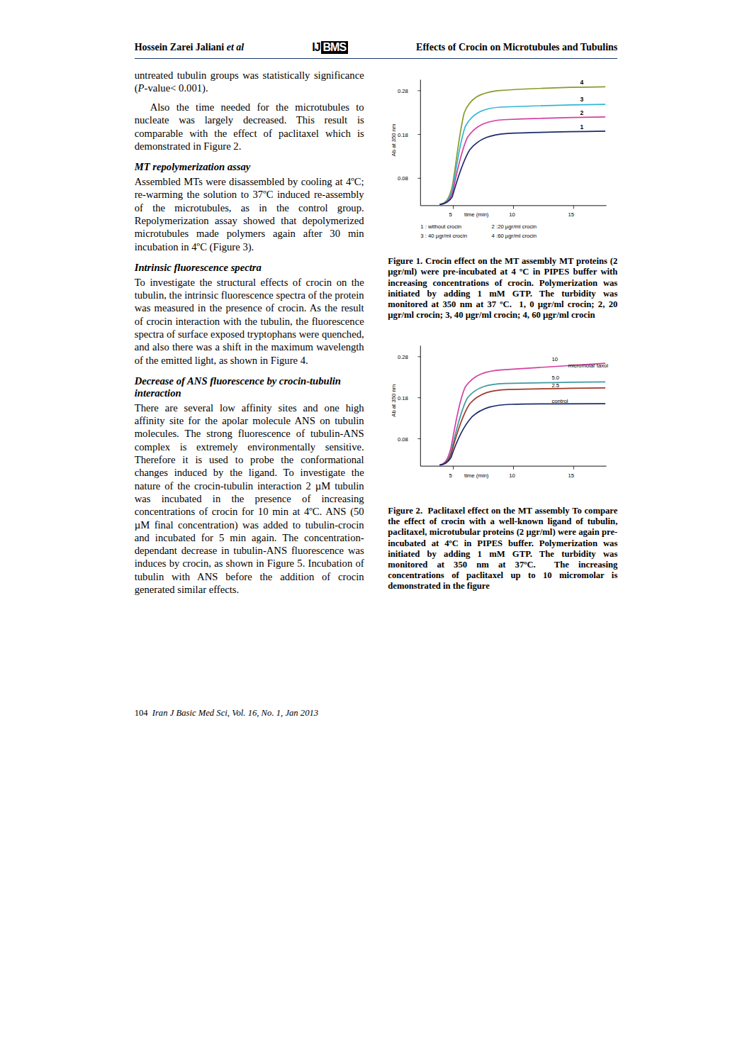Hossein Zarei Jaliani et al
IJ BMS
Effects of Crocin on Microtubules and Tubulins
untreated tubulin groups was statistically significance (P-value< 0.001).
Also the time needed for the microtubules to nucleate was largely decreased. This result is comparable with the effect of paclitaxel which is demonstrated in Figure 2.
MT repolymerization assay
Assembled MTs were disassembled by cooling at 4ºC; re-warming the solution to 37ºC induced re-assembly of the microtubules, as in the control group. Repolymerization assay showed that depolymerized microtubules made polymers again after 30 min incubation in 4ºC (Figure 3).
Intrinsic fluorescence spectra
To investigate the structural effects of crocin on the tubulin, the intrinsic fluorescence spectra of the protein was measured in the presence of crocin. As the result of crocin interaction with the tubulin, the fluorescence spectra of surface exposed tryptophans were quenched, and also there was a shift in the maximum wavelength of the emitted light, as shown in Figure 4.
Decrease of ANS fluorescence by crocin-tubulin interaction
There are several low affinity sites and one high affinity site for the apolar molecule ANS on tubulin molecules. The strong fluorescence of tubulin-ANS complex is extremely environmentally sensitive. Therefore it is used to probe the conformational changes induced by the ligand. To investigate the nature of the crocin-tubulin interaction 2 µM tubulin was incubated in the presence of increasing concentrations of crocin for 10 min at 4ºC. ANS (50 µM final concentration) was added to tubulin-crocin and incubated for 5 min again. The concentration-dependant decrease in tubulin-ANS fluorescence was induces by crocin, as shown in Figure 5. Incubation of tubulin with ANS before the addition of crocin generated similar effects.
0.28 0.18 0.08 Ab at 350 nm 5 10 15 time (min) 4 3 2 1 1 : without crocin 2 :20 µgr/ml crocin 3 : 40 µgr/ml crocin 4 :60 µgr/ml crocin
Figure 1. Crocin effect on the MT assembly MT proteins (2 µgr/ml) were pre-incubated at 4 ºC in PIPES buffer with increasing concentrations of crocin. Polymerization was initiated by adding 1 mM GTP. The turbidity was monitored at 350 nm at 37 ºC. 1, 0 µgr/ml crocin; 2, 20 µgr/ml crocin; 3, 40 µgr/ml crocin; 4, 60 µgr/ml crocin
0.28 0.18 0.08 Ab at 350 nm 5 10 15 time (min) 10 5.0 2.5 micromolar taxol control
Figure 2. Paclitaxel effect on the MT assembly To compare the effect of crocin with a well-known ligand of tubulin, paclitaxel, microtubular proteins (2 µgr/ml) were again pre-incubated at 4ºC in PIPES buffer. Polymerization was initiated by adding 1 mM GTP. The turbidity was monitored at 350 nm at 37ºC. The increasing concentrations of paclitaxel up to 10 micromolar is demonstrated in the figure
104 Iran J Basic Med Sci, Vol. 16, No. 1, Jan 2013